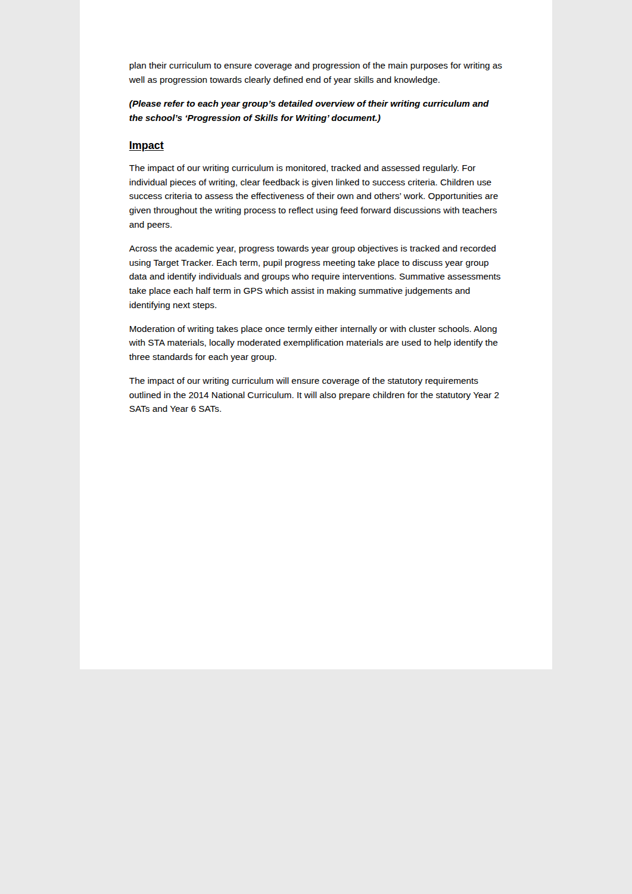plan their curriculum to ensure coverage and progression of the main purposes for writing as well as progression towards clearly defined end of year skills and knowledge.
(Please refer to each year group’s detailed overview of their writing curriculum and the school’s ‘Progression of Skills for Writing’ document.)
Impact
The impact of our writing curriculum is monitored, tracked and assessed regularly. For individual pieces of writing, clear feedback is given linked to success criteria. Children use success criteria to assess the effectiveness of their own and others’ work. Opportunities are given throughout the writing process to reflect using feed forward discussions with teachers and peers.
Across the academic year, progress towards year group objectives is tracked and recorded using Target Tracker. Each term, pupil progress meeting take place to discuss year group data and identify individuals and groups who require interventions. Summative assessments take place each half term in GPS which assist in making summative judgements and identifying next steps.
Moderation of writing takes place once termly either internally or with cluster schools. Along with STA materials, locally moderated exemplification materials are used to help identify the three standards for each year group.
The impact of our writing curriculum will ensure coverage of the statutory requirements outlined in the 2014 National Curriculum. It will also prepare children for the statutory Year 2 SATs and Year 6 SATs.